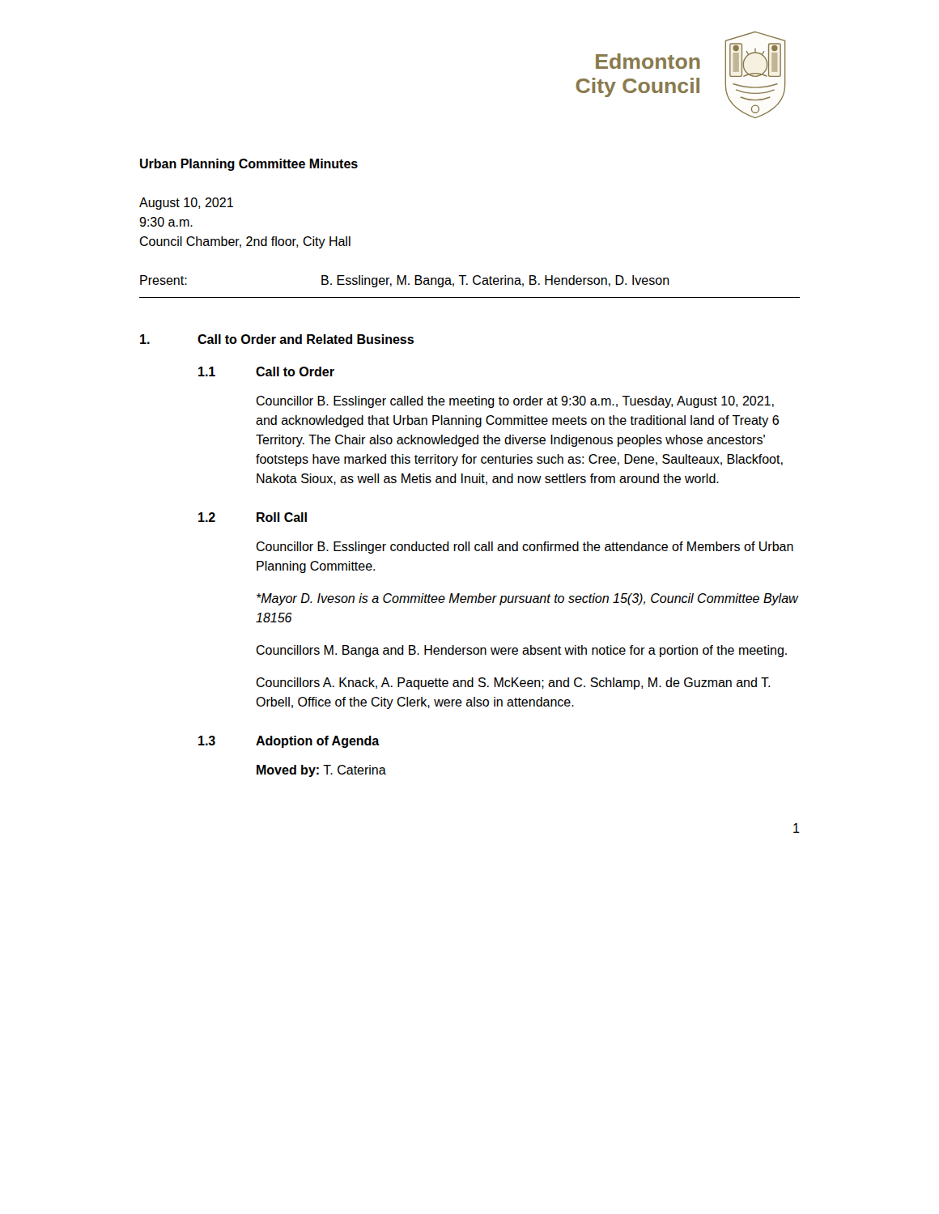Edmonton
City Council
Urban Planning Committee Minutes
August 10, 2021
9:30 a.m.
Council Chamber, 2nd floor, City Hall
Present:
B. Esslinger, M. Banga, T. Caterina, B. Henderson, D. Iveson
1.
Call to Order and Related Business
1.1
Call to Order
Councillor B. Esslinger called the meeting to order at 9:30 a.m., Tuesday, August 10, 2021, and acknowledged that Urban Planning Committee meets on the traditional land of Treaty 6 Territory. The Chair also acknowledged the diverse Indigenous peoples whose ancestors' footsteps have marked this territory for centuries such as: Cree, Dene, Saulteaux, Blackfoot, Nakota Sioux, as well as Metis and Inuit, and now settlers from around the world.
1.2
Roll Call
Councillor B. Esslinger conducted roll call and confirmed the attendance of Members of Urban Planning Committee.
*Mayor D. Iveson is a Committee Member pursuant to section 15(3), Council Committee Bylaw 18156
Councillors M. Banga and B. Henderson were absent with notice for a portion of the meeting.
Councillors A. Knack, A. Paquette and S. McKeen; and C. Schlamp, M. de Guzman and T. Orbell, Office of the City Clerk, were also in attendance.
1.3
Adoption of Agenda
Moved by: T. Caterina
1